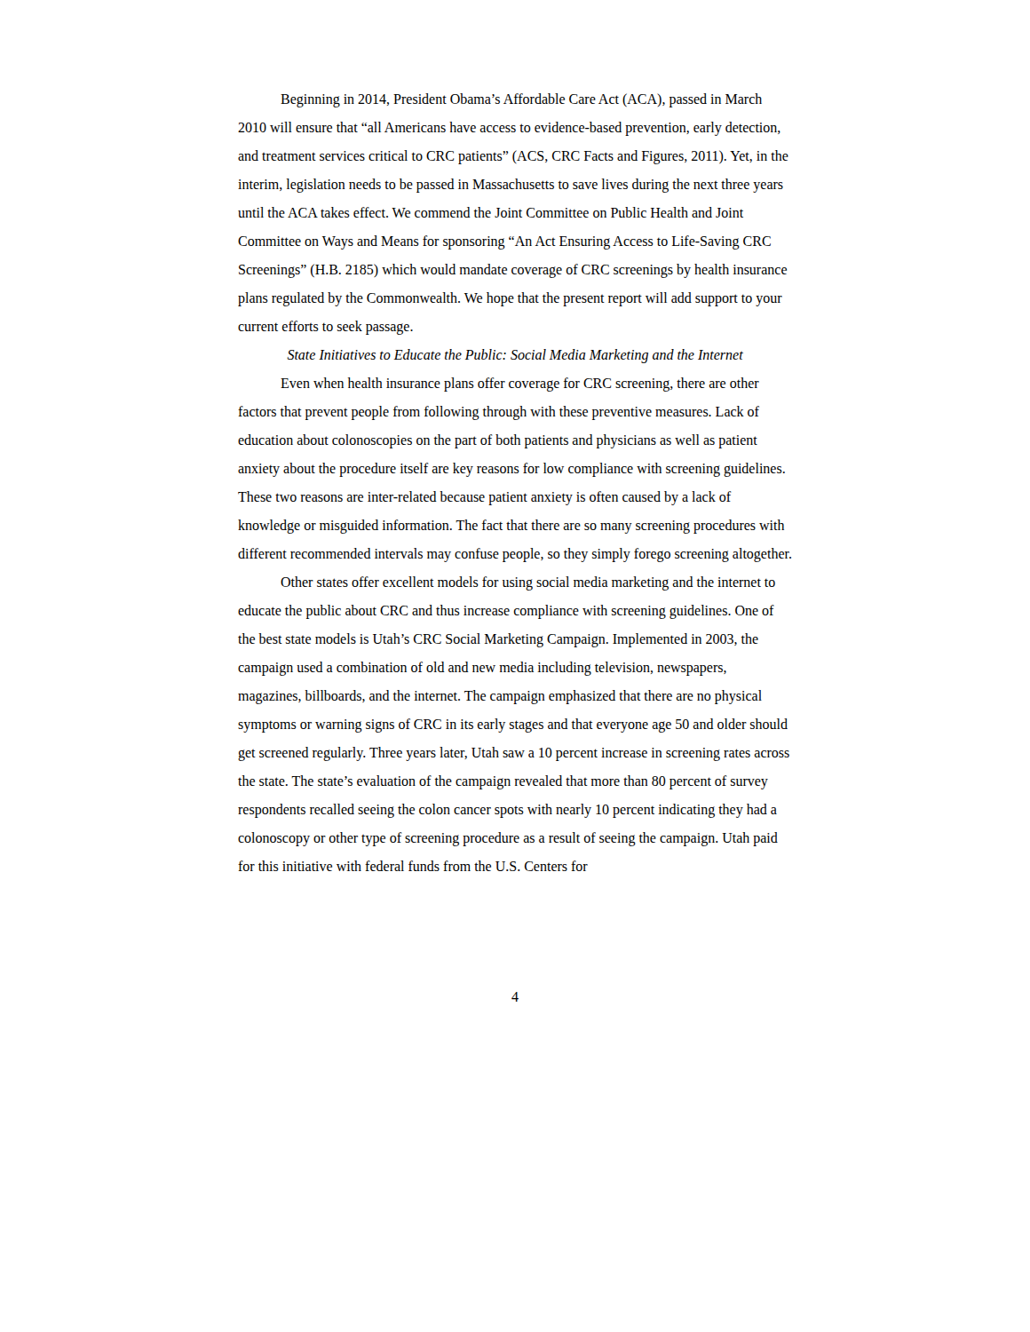Beginning in 2014, President Obama’s Affordable Care Act (ACA), passed in March 2010 will ensure that “all Americans have access to evidence-based prevention, early detection, and treatment services critical to CRC patients” (ACS, CRC Facts and Figures, 2011). Yet, in the interim, legislation needs to be passed in Massachusetts to save lives during the next three years until the ACA takes effect. We commend the Joint Committee on Public Health and Joint Committee on Ways and Means for sponsoring “An Act Ensuring Access to Life-Saving CRC Screenings” (H.B. 2185) which would mandate coverage of CRC screenings by health insurance plans regulated by the Commonwealth. We hope that the present report will add support to your current efforts to seek passage.
State Initiatives to Educate the Public: Social Media Marketing and the Internet
Even when health insurance plans offer coverage for CRC screening, there are other factors that prevent people from following through with these preventive measures. Lack of education about colonoscopies on the part of both patients and physicians as well as patient anxiety about the procedure itself are key reasons for low compliance with screening guidelines. These two reasons are inter-related because patient anxiety is often caused by a lack of knowledge or misguided information. The fact that there are so many screening procedures with different recommended intervals may confuse people, so they simply forego screening altogether.
Other states offer excellent models for using social media marketing and the internet to educate the public about CRC and thus increase compliance with screening guidelines. One of the best state models is Utah’s CRC Social Marketing Campaign. Implemented in 2003, the campaign used a combination of old and new media including television, newspapers, magazines, billboards, and the internet. The campaign emphasized that there are no physical symptoms or warning signs of CRC in its early stages and that everyone age 50 and older should get screened regularly. Three years later, Utah saw a 10 percent increase in screening rates across the state. The state’s evaluation of the campaign revealed that more than 80 percent of survey respondents recalled seeing the colon cancer spots with nearly 10 percent indicating they had a colonoscopy or other type of screening procedure as a result of seeing the campaign. Utah paid for this initiative with federal funds from the U.S. Centers for
4